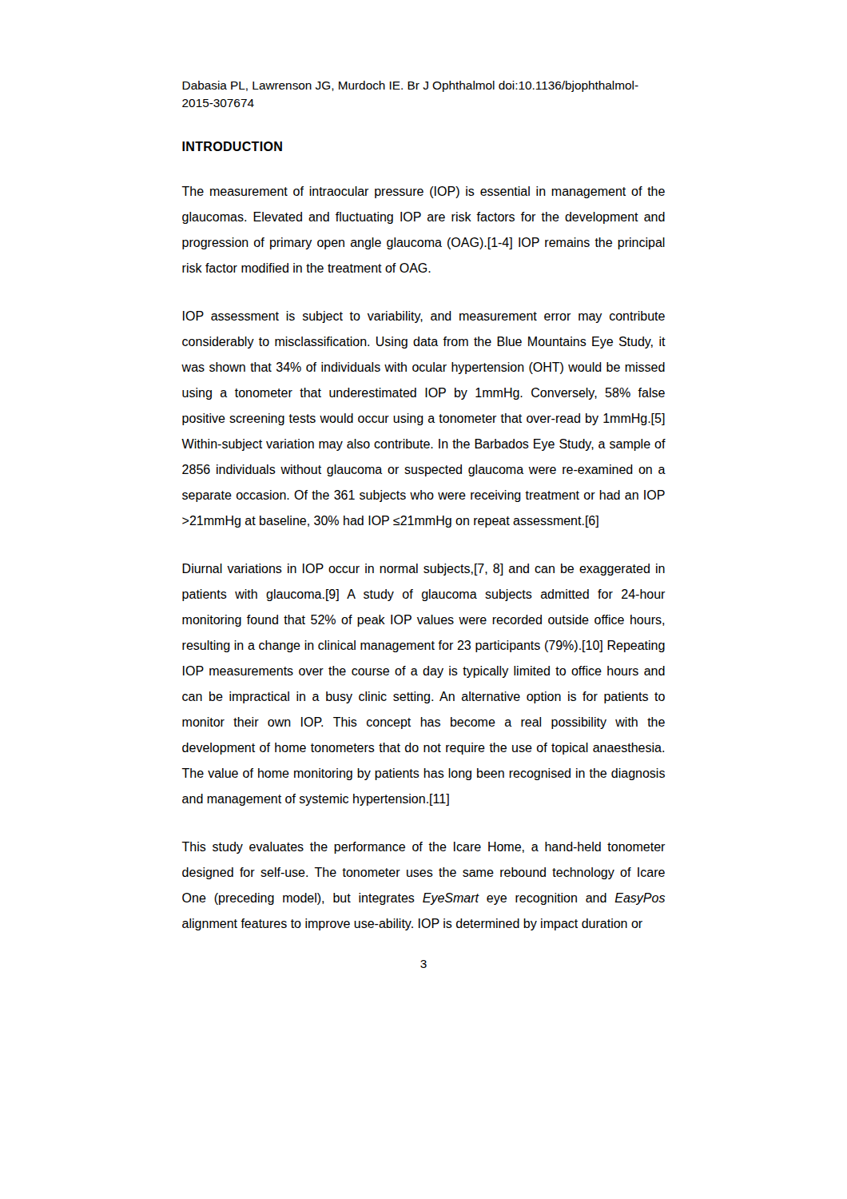Dabasia PL, Lawrenson JG, Murdoch IE. Br J Ophthalmol doi:10.1136/bjophthalmol-2015-307674
INTRODUCTION
The measurement of intraocular pressure (IOP) is essential in management of the glaucomas. Elevated and fluctuating IOP are risk factors for the development and progression of primary open angle glaucoma (OAG).[1-4] IOP remains the principal risk factor modified in the treatment of OAG.
IOP assessment is subject to variability, and measurement error may contribute considerably to misclassification. Using data from the Blue Mountains Eye Study, it was shown that 34% of individuals with ocular hypertension (OHT) would be missed using a tonometer that underestimated IOP by 1mmHg. Conversely, 58% false positive screening tests would occur using a tonometer that over-read by 1mmHg.[5] Within-subject variation may also contribute. In the Barbados Eye Study, a sample of 2856 individuals without glaucoma or suspected glaucoma were re-examined on a separate occasion. Of the 361 subjects who were receiving treatment or had an IOP >21mmHg at baseline, 30% had IOP ≤21mmHg on repeat assessment.[6]
Diurnal variations in IOP occur in normal subjects,[7, 8] and can be exaggerated in patients with glaucoma.[9] A study of glaucoma subjects admitted for 24-hour monitoring found that 52% of peak IOP values were recorded outside office hours, resulting in a change in clinical management for 23 participants (79%).[10] Repeating IOP measurements over the course of a day is typically limited to office hours and can be impractical in a busy clinic setting. An alternative option is for patients to monitor their own IOP. This concept has become a real possibility with the development of home tonometers that do not require the use of topical anaesthesia. The value of home monitoring by patients has long been recognised in the diagnosis and management of systemic hypertension.[11]
This study evaluates the performance of the Icare Home, a hand-held tonometer designed for self-use. The tonometer uses the same rebound technology of Icare One (preceding model), but integrates EyeSmart eye recognition and EasyPos alignment features to improve use-ability. IOP is determined by impact duration or
3